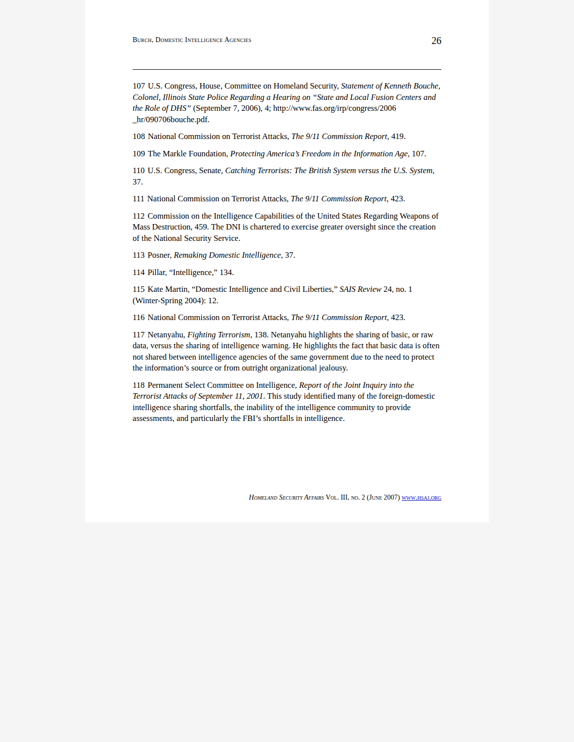Burch, Domestic Intelligence Agencies
26
107 U.S. Congress, House, Committee on Homeland Security, Statement of Kenneth Bouche, Colonel, Illinois State Police Regarding a Hearing on “State and Local Fusion Centers and the Role of DHS” (September 7, 2006), 4; http://www.fas.org/irp/congress/2006 _hr/090706bouche.pdf.
108 National Commission on Terrorist Attacks, The 9/11 Commission Report, 419.
109 The Markle Foundation, Protecting America’s Freedom in the Information Age, 107.
110 U.S. Congress, Senate, Catching Terrorists: The British System versus the U.S. System, 37.
111 National Commission on Terrorist Attacks, The 9/11 Commission Report, 423.
112 Commission on the Intelligence Capabilities of the United States Regarding Weapons of Mass Destruction, 459. The DNI is chartered to exercise greater oversight since the creation of the National Security Service.
113 Posner, Remaking Domestic Intelligence, 37.
114 Pillar, “Intelligence,” 134.
115 Kate Martin, “Domestic Intelligence and Civil Liberties,” SAIS Review 24, no. 1 (Winter-Spring 2004): 12.
116 National Commission on Terrorist Attacks, The 9/11 Commission Report, 423.
117 Netanyahu, Fighting Terrorism, 138. Netanyahu highlights the sharing of basic, or raw data, versus the sharing of intelligence warning. He highlights the fact that basic data is often not shared between intelligence agencies of the same government due to the need to protect the information’s source or from outright organizational jealousy.
118 Permanent Select Committee on Intelligence, Report of the Joint Inquiry into the Terrorist Attacks of September 11, 2001. This study identified many of the foreign-domestic intelligence sharing shortfalls, the inability of the intelligence community to provide assessments, and particularly the FBI’s shortfalls in intelligence.
Homeland Security Affairs Vol. III, no. 2 (June 2007) www.hsaj.org